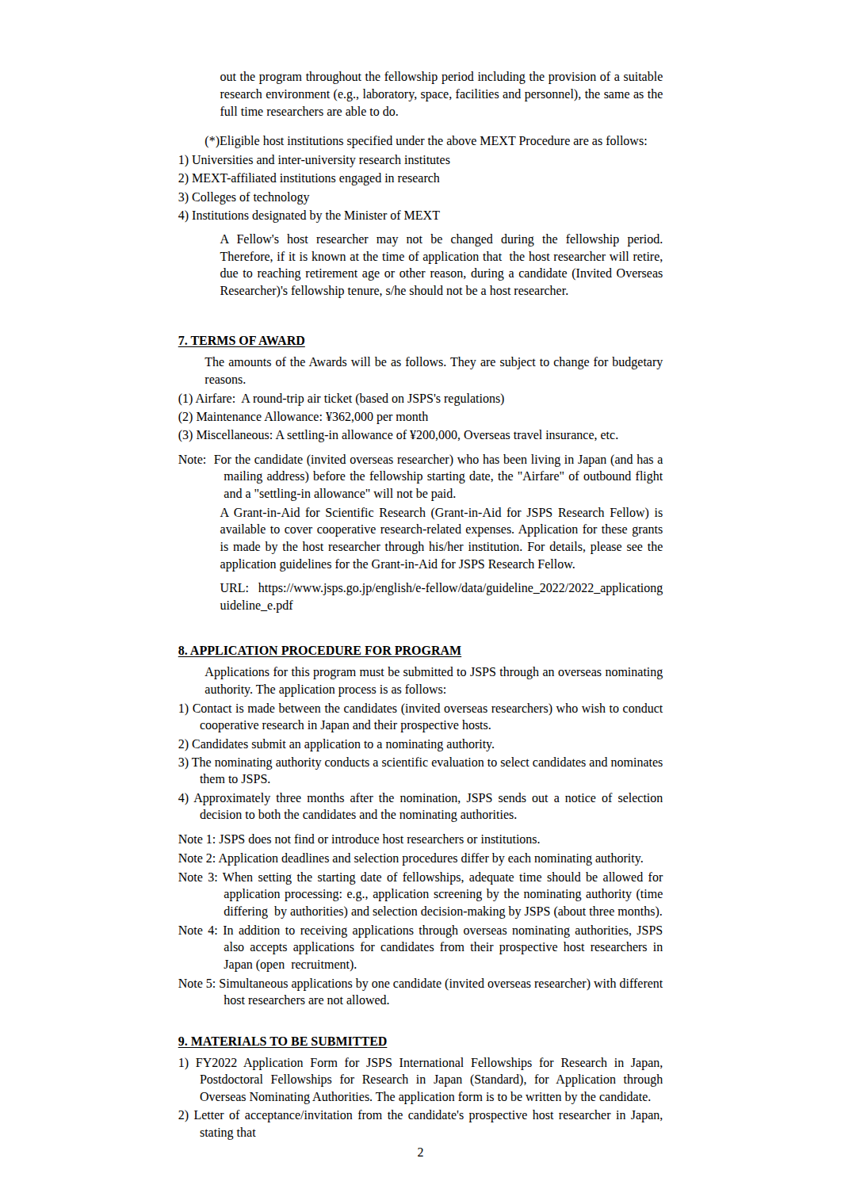out the program throughout the fellowship period including the provision of a suitable research environment (e.g., laboratory, space, facilities and personnel), the same as the full time researchers are able to do.
(*)Eligible host institutions specified under the above MEXT Procedure are as follows:
1) Universities and inter-university research institutes
2) MEXT-affiliated institutions engaged in research
3) Colleges of technology
4) Institutions designated by the Minister of MEXT
A Fellow's host researcher may not be changed during the fellowship period. Therefore, if it is known at the time of application that the host researcher will retire, due to reaching retirement age or other reason, during a candidate (Invited Overseas Researcher)'s fellowship tenure, s/he should not be a host researcher.
7. TERMS OF AWARD
The amounts of the Awards will be as follows. They are subject to change for budgetary reasons.
(1) Airfare: A round-trip air ticket (based on JSPS's regulations)
(2) Maintenance Allowance: ¥362,000 per month
(3) Miscellaneous: A settling-in allowance of ¥200,000, Overseas travel insurance, etc.
Note: For the candidate (invited overseas researcher) who has been living in Japan (and has a mailing address) before the fellowship starting date, the "Airfare" of outbound flight and a "settling-in allowance" will not be paid.
A Grant-in-Aid for Scientific Research (Grant-in-Aid for JSPS Research Fellow) is available to cover cooperative research-related expenses. Application for these grants is made by the host researcher through his/her institution. For details, please see the application guidelines for the Grant-in-Aid for JSPS Research Fellow.
URL: https://www.jsps.go.jp/english/e-fellow/data/guideline_2022/2022_applicationguideline_e.pdf
8. APPLICATION PROCEDURE FOR PROGRAM
Applications for this program must be submitted to JSPS through an overseas nominating authority. The application process is as follows:
1) Contact is made between the candidates (invited overseas researchers) who wish to conduct cooperative research in Japan and their prospective hosts.
2) Candidates submit an application to a nominating authority.
3) The nominating authority conducts a scientific evaluation to select candidates and nominates them to JSPS.
4) Approximately three months after the nomination, JSPS sends out a notice of selection decision to both the candidates and the nominating authorities.
Note 1: JSPS does not find or introduce host researchers or institutions.
Note 2: Application deadlines and selection procedures differ by each nominating authority.
Note 3: When setting the starting date of fellowships, adequate time should be allowed for application processing: e.g., application screening by the nominating authority (time differing by authorities) and selection decision-making by JSPS (about three months).
Note 4: In addition to receiving applications through overseas nominating authorities, JSPS also accepts applications for candidates from their prospective host researchers in Japan (open recruitment).
Note 5: Simultaneous applications by one candidate (invited overseas researcher) with different host researchers are not allowed.
9. MATERIALS TO BE SUBMITTED
1) FY2022 Application Form for JSPS International Fellowships for Research in Japan, Postdoctoral Fellowships for Research in Japan (Standard), for Application through Overseas Nominating Authorities. The application form is to be written by the candidate.
2) Letter of acceptance/invitation from the candidate's prospective host researcher in Japan, stating that
2